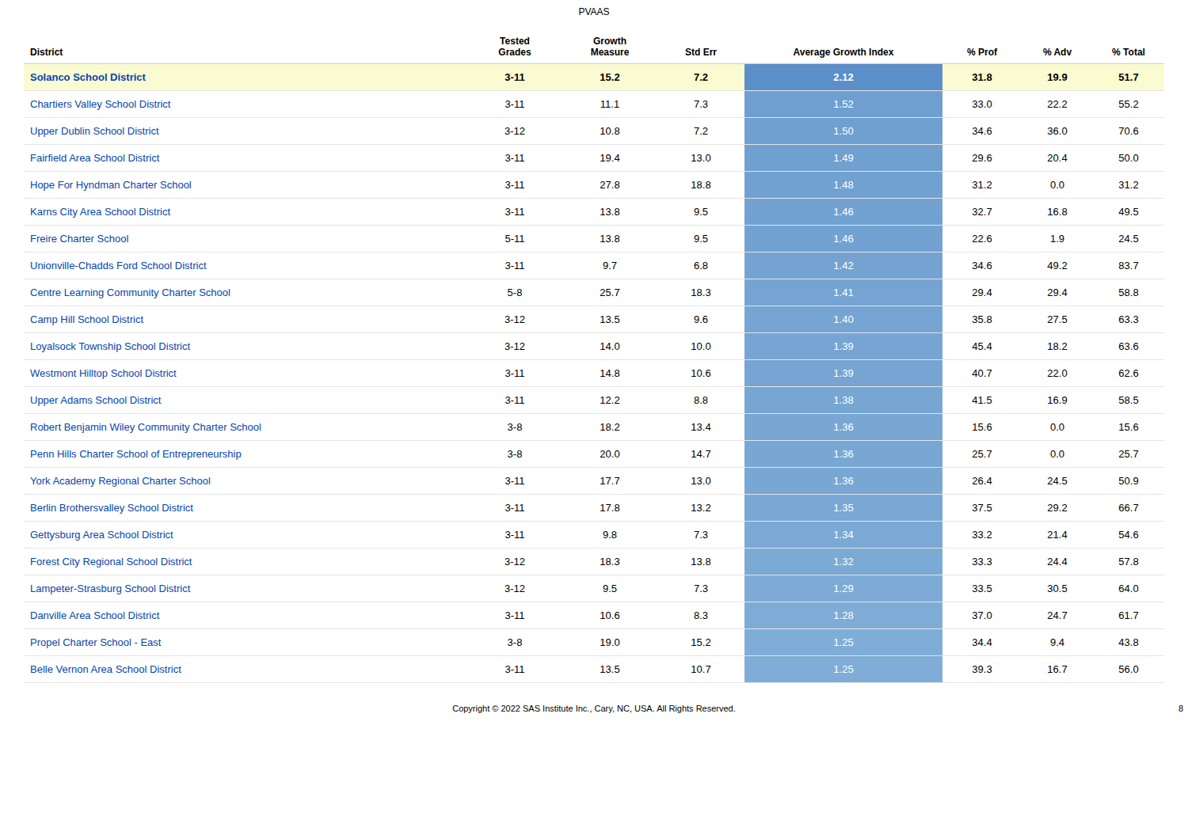PVAAS
| District | Tested Grades | Growth Measure | Std Err | Average Growth Index | % Prof | % Adv | % Total |
| --- | --- | --- | --- | --- | --- | --- | --- |
| Solanco School District | 3-11 | 15.2 | 7.2 | 2.12 | 31.8 | 19.9 | 51.7 |
| Chartiers Valley School District | 3-11 | 11.1 | 7.3 | 1.52 | 33.0 | 22.2 | 55.2 |
| Upper Dublin School District | 3-12 | 10.8 | 7.2 | 1.50 | 34.6 | 36.0 | 70.6 |
| Fairfield Area School District | 3-11 | 19.4 | 13.0 | 1.49 | 29.6 | 20.4 | 50.0 |
| Hope For Hyndman Charter School | 3-11 | 27.8 | 18.8 | 1.48 | 31.2 | 0.0 | 31.2 |
| Karns City Area School District | 3-11 | 13.8 | 9.5 | 1.46 | 32.7 | 16.8 | 49.5 |
| Freire Charter School | 5-11 | 13.8 | 9.5 | 1.46 | 22.6 | 1.9 | 24.5 |
| Unionville-Chadds Ford School District | 3-11 | 9.7 | 6.8 | 1.42 | 34.6 | 49.2 | 83.7 |
| Centre Learning Community Charter School | 5-8 | 25.7 | 18.3 | 1.41 | 29.4 | 29.4 | 58.8 |
| Camp Hill School District | 3-12 | 13.5 | 9.6 | 1.40 | 35.8 | 27.5 | 63.3 |
| Loyalsock Township School District | 3-12 | 14.0 | 10.0 | 1.39 | 45.4 | 18.2 | 63.6 |
| Westmont Hilltop School District | 3-11 | 14.8 | 10.6 | 1.39 | 40.7 | 22.0 | 62.6 |
| Upper Adams School District | 3-11 | 12.2 | 8.8 | 1.38 | 41.5 | 16.9 | 58.5 |
| Robert Benjamin Wiley Community Charter School | 3-8 | 18.2 | 13.4 | 1.36 | 15.6 | 0.0 | 15.6 |
| Penn Hills Charter School of Entrepreneurship | 3-8 | 20.0 | 14.7 | 1.36 | 25.7 | 0.0 | 25.7 |
| York Academy Regional Charter School | 3-11 | 17.7 | 13.0 | 1.36 | 26.4 | 24.5 | 50.9 |
| Berlin Brothersvalley School District | 3-11 | 17.8 | 13.2 | 1.35 | 37.5 | 29.2 | 66.7 |
| Gettysburg Area School District | 3-11 | 9.8 | 7.3 | 1.34 | 33.2 | 21.4 | 54.6 |
| Forest City Regional School District | 3-12 | 18.3 | 13.8 | 1.32 | 33.3 | 24.4 | 57.8 |
| Lampeter-Strasburg School District | 3-12 | 9.5 | 7.3 | 1.29 | 33.5 | 30.5 | 64.0 |
| Danville Area School District | 3-11 | 10.6 | 8.3 | 1.28 | 37.0 | 24.7 | 61.7 |
| Propel Charter School - East | 3-8 | 19.0 | 15.2 | 1.25 | 34.4 | 9.4 | 43.8 |
| Belle Vernon Area School District | 3-11 | 13.5 | 10.7 | 1.25 | 39.3 | 16.7 | 56.0 |
Copyright © 2022 SAS Institute Inc., Cary, NC, USA. All Rights Reserved.
8